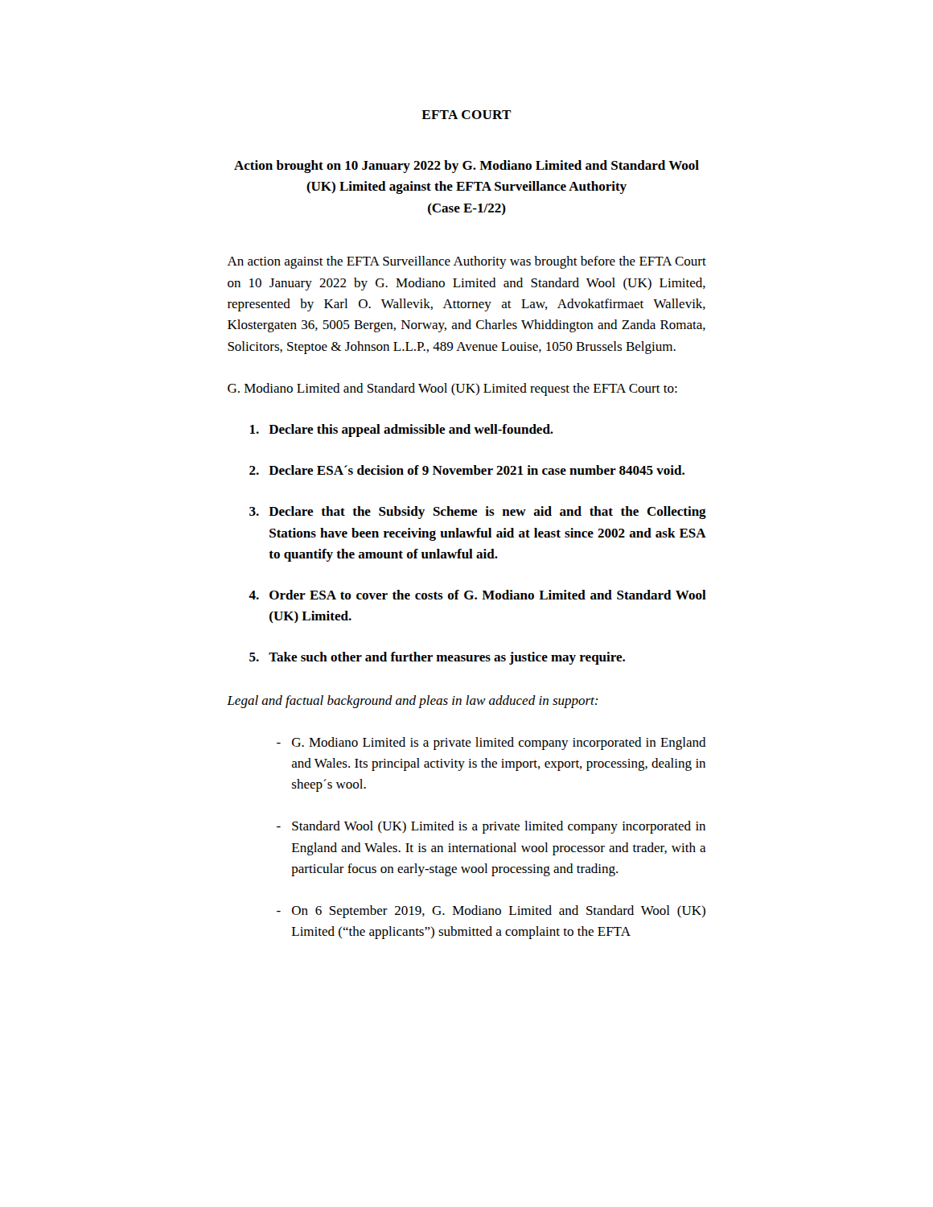EFTA COURT
Action brought on 10 January 2022 by G. Modiano Limited and Standard Wool (UK) Limited against the EFTA Surveillance Authority (Case E-1/22)
An action against the EFTA Surveillance Authority was brought before the EFTA Court on 10 January 2022 by G. Modiano Limited and Standard Wool (UK) Limited, represented by Karl O. Wallevik, Attorney at Law, Advokatfirmaet Wallevik, Klostergaten 36, 5005 Bergen, Norway, and Charles Whiddington and Zanda Romata, Solicitors, Steptoe & Johnson L.L.P., 489 Avenue Louise, 1050 Brussels Belgium.
G. Modiano Limited and Standard Wool (UK) Limited request the EFTA Court to:
Declare this appeal admissible and well-founded.
Declare ESA´s decision of 9 November 2021 in case number 84045 void.
Declare that the Subsidy Scheme is new aid and that the Collecting Stations have been receiving unlawful aid at least since 2002 and ask ESA to quantify the amount of unlawful aid.
Order ESA to cover the costs of G. Modiano Limited and Standard Wool (UK) Limited.
Take such other and further measures as justice may require.
Legal and factual background and pleas in law adduced in support:
G. Modiano Limited is a private limited company incorporated in England and Wales. Its principal activity is the import, export, processing, dealing in sheep´s wool.
Standard Wool (UK) Limited is a private limited company incorporated in England and Wales. It is an international wool processor and trader, with a particular focus on early-stage wool processing and trading.
On 6 September 2019, G. Modiano Limited and Standard Wool (UK) Limited (“the applicants”) submitted a complaint to the EFTA